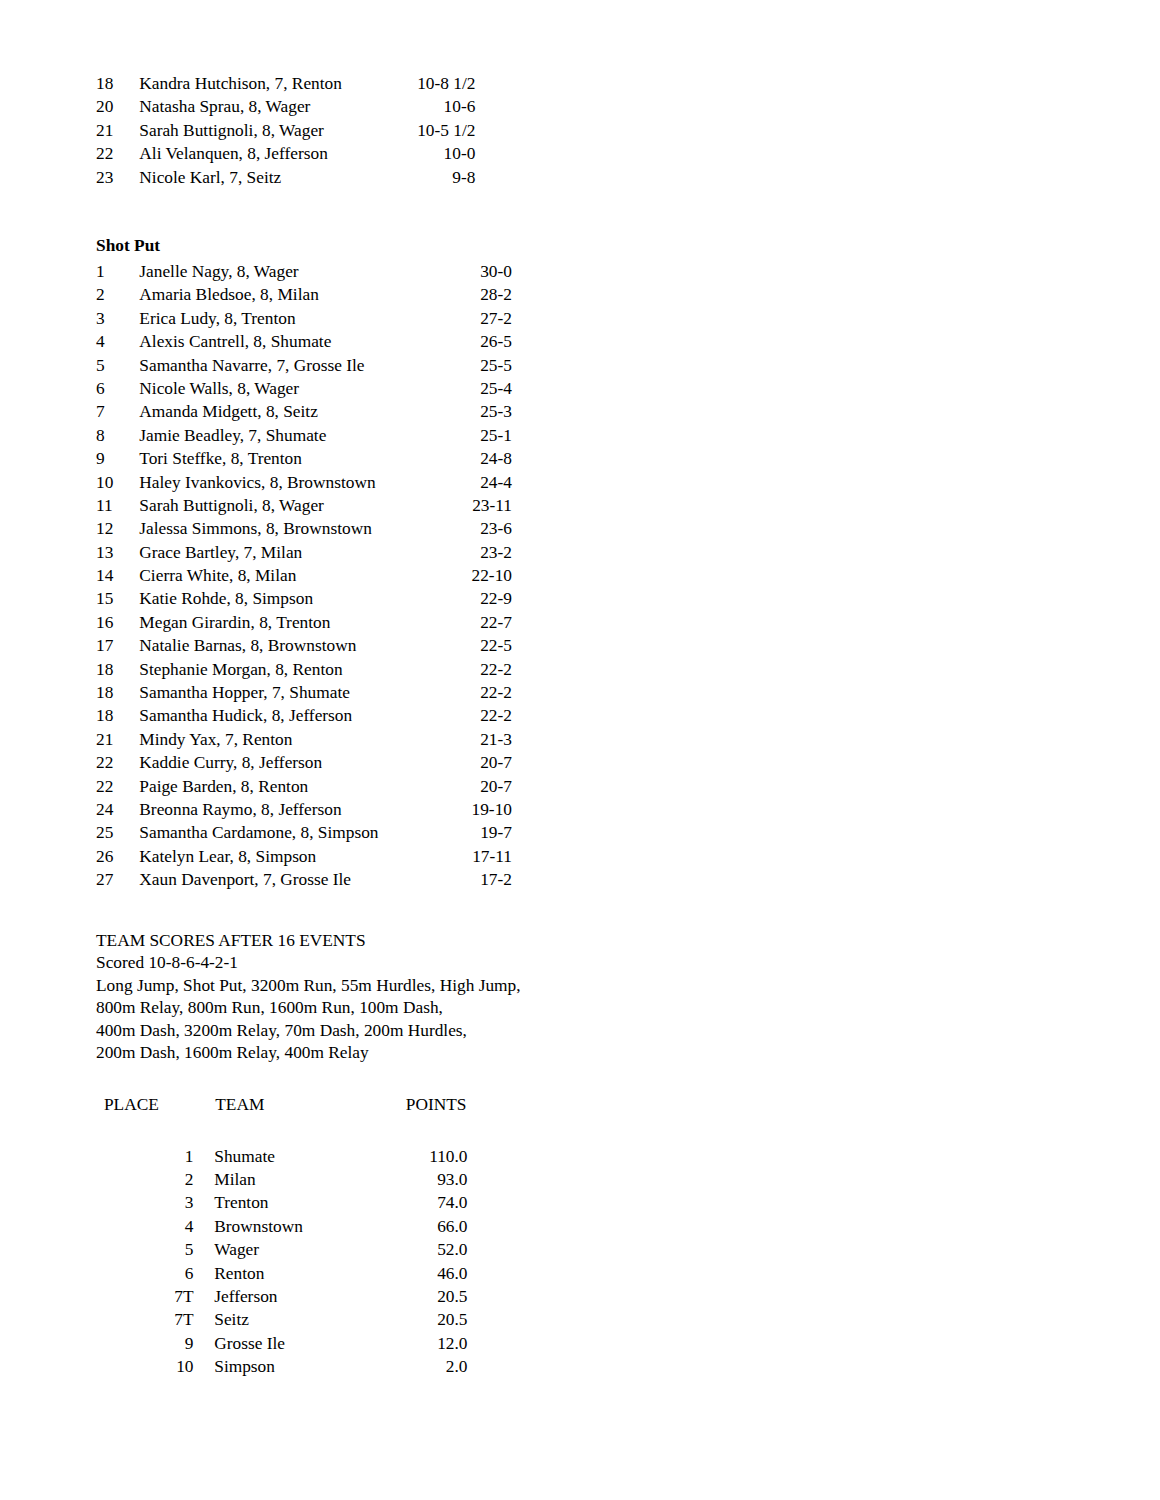| 18 | Kandra Hutchison, 7, Renton | 10-8 1/2 |
| 20 | Natasha Sprau, 8, Wager | 10-6 |
| 21 | Sarah Buttignoli, 8, Wager | 10-5 1/2 |
| 22 | Ali Velanquen, 8, Jefferson | 10-0 |
| 23 | Nicole Karl, 7, Seitz | 9-8 |
Shot Put
| 1 | Janelle Nagy, 8, Wager | 30-0 |
| 2 | Amaria Bledsoe, 8, Milan | 28-2 |
| 3 | Erica Ludy, 8, Trenton | 27-2 |
| 4 | Alexis Cantrell, 8, Shumate | 26-5 |
| 5 | Samantha Navarre, 7, Grosse Ile | 25-5 |
| 6 | Nicole Walls, 8, Wager | 25-4 |
| 7 | Amanda Midgett, 8, Seitz | 25-3 |
| 8 | Jamie Beadley, 7, Shumate | 25-1 |
| 9 | Tori Steffke, 8, Trenton | 24-8 |
| 10 | Haley Ivankovics, 8, Brownstown | 24-4 |
| 11 | Sarah Buttignoli, 8, Wager | 23-11 |
| 12 | Jalessa Simmons, 8, Brownstown | 23-6 |
| 13 | Grace Bartley, 7, Milan | 23-2 |
| 14 | Cierra White, 8, Milan | 22-10 |
| 15 | Katie Rohde, 8, Simpson | 22-9 |
| 16 | Megan Girardin, 8, Trenton | 22-7 |
| 17 | Natalie Barnas, 8, Brownstown | 22-5 |
| 18 | Stephanie Morgan, 8, Renton | 22-2 |
| 18 | Samantha Hopper, 7, Shumate | 22-2 |
| 18 | Samantha Hudick, 8, Jefferson | 22-2 |
| 21 | Mindy Yax, 7, Renton | 21-3 |
| 22 | Kaddie Curry, 8, Jefferson | 20-7 |
| 22 | Paige Barden, 8, Renton | 20-7 |
| 24 | Breonna Raymo, 8, Jefferson | 19-10 |
| 25 | Samantha Cardamone, 8, Simpson | 19-7 |
| 26 | Katelyn Lear, 8, Simpson | 17-11 |
| 27 | Xaun Davenport, 7, Grosse Ile | 17-2 |
TEAM SCORES AFTER 16 EVENTS
Scored 10-8-6-4-2-1
Long Jump, Shot Put, 3200m Run, 55m Hurdles, High Jump,
800m Relay, 800m Run, 1600m Run, 100m Dash,
400m Dash, 3200m Relay, 70m Dash, 200m Hurdles,
200m Dash, 1600m Relay, 400m Relay
| PLACE | TEAM | POINTS |
| --- | --- | --- |
| 1 | Shumate | 110.0 |
| 2 | Milan | 93.0 |
| 3 | Trenton | 74.0 |
| 4 | Brownstown | 66.0 |
| 5 | Wager | 52.0 |
| 6 | Renton | 46.0 |
| 7T | Jefferson | 20.5 |
| 7T | Seitz | 20.5 |
| 9 | Grosse Ile | 12.0 |
| 10 | Simpson | 2.0 |